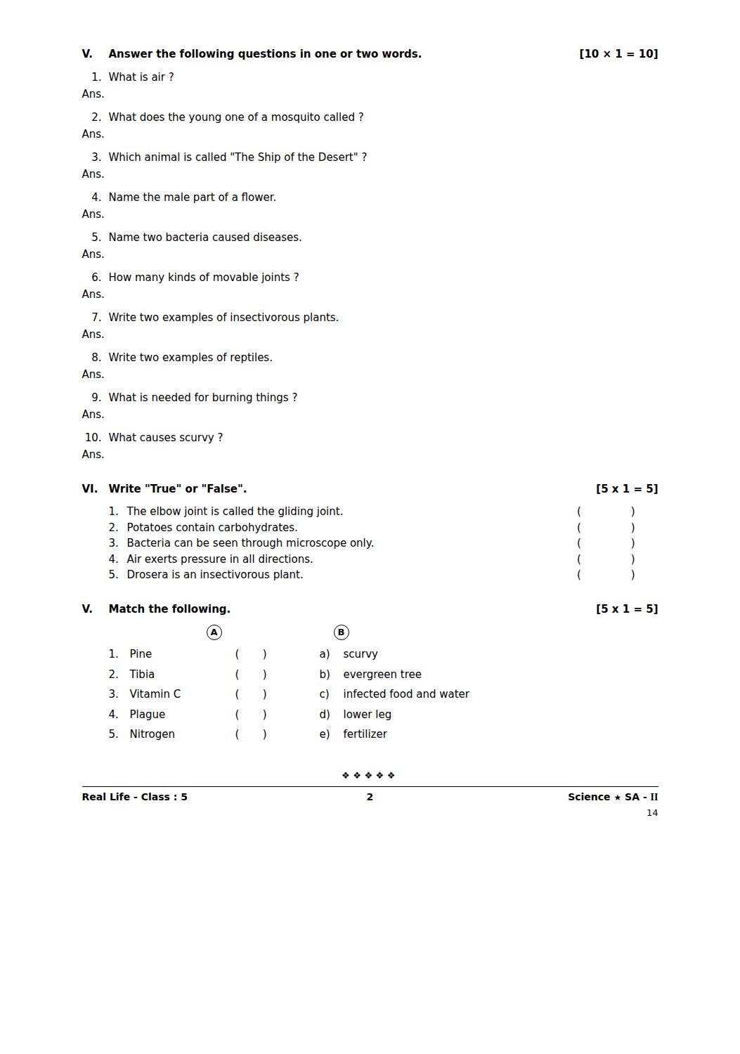V. Answer the following questions in one or two words. [10 × 1 = 10]
1. What is air ?
Ans.
2. What does the young one of a mosquito called ?
Ans.
3. Which animal is called "The Ship of the Desert" ?
Ans.
4. Name the male part of a flower.
Ans.
5. Name two bacteria caused diseases.
Ans.
6. How many kinds of movable joints ?
Ans.
7. Write two examples of insectivorous plants.
Ans.
8. Write two examples of reptiles.
Ans.
9. What is needed for burning things ?
Ans.
10. What causes scurvy ?
Ans.
VI. Write "True" or "False". [5 x 1 = 5]
1. The elbow joint is called the gliding joint. ( )
2. Potatoes contain carbohydrates. ( )
3. Bacteria can be seen through microscope only. ( )
4. Air exerts pressure in all directions. ( )
5. Drosera is an insectivorous plant. ( )
V. Match the following. [5 x 1 = 5]
A
B
| 1. | Pine | ( ) | a) | scurvy |
| 2. | Tibia | ( ) | b) | evergreen tree |
| 3. | Vitamin C | ( ) | c) | infected food and water |
| 4. | Plague | ( ) | d) | lower leg |
| 5. | Nitrogen | ( ) | e) | fertilizer |
❖❖❖❖❖
Real Life - Class : 5
2
Science ★ SA - II
14